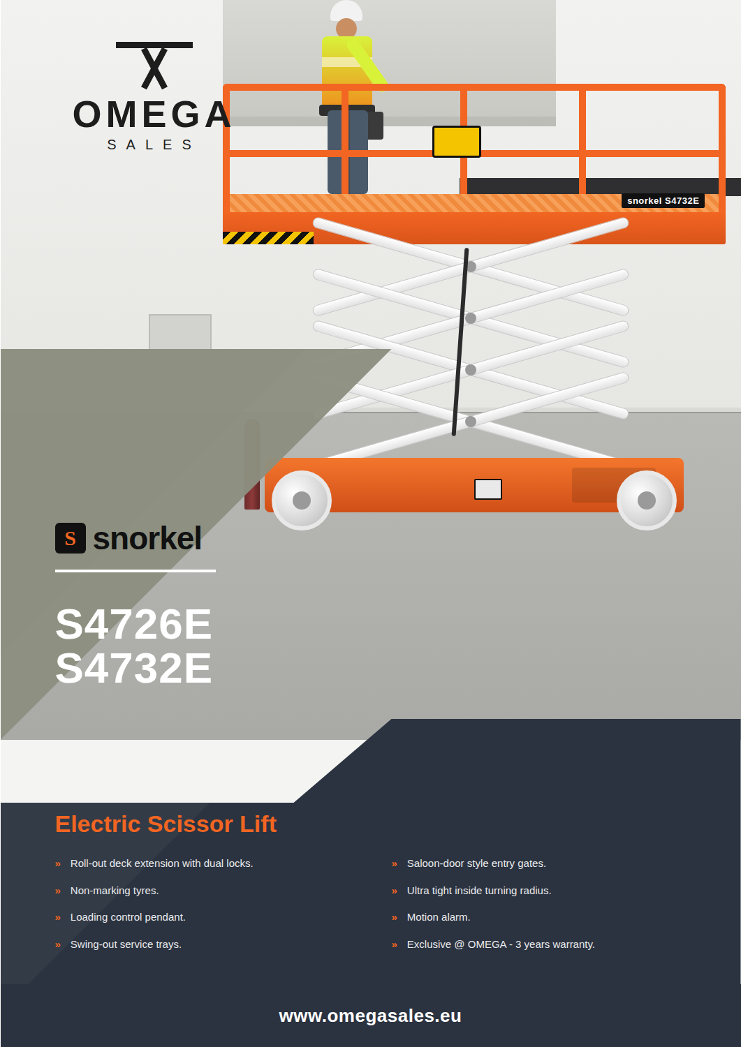snorkel S4732E
OMEGA
SALES
snorkel
S4726E
S4732E
Electric Scissor Lift
»Roll-out deck extension with dual locks.
»Non-marking tyres.
»Loading control pendant.
»Swing-out service trays.
»Saloon-door style entry gates.
»Ultra tight inside turning radius.
»Motion alarm.
»Exclusive @ OMEGA - 3 years warranty.
www.omegasales.eu